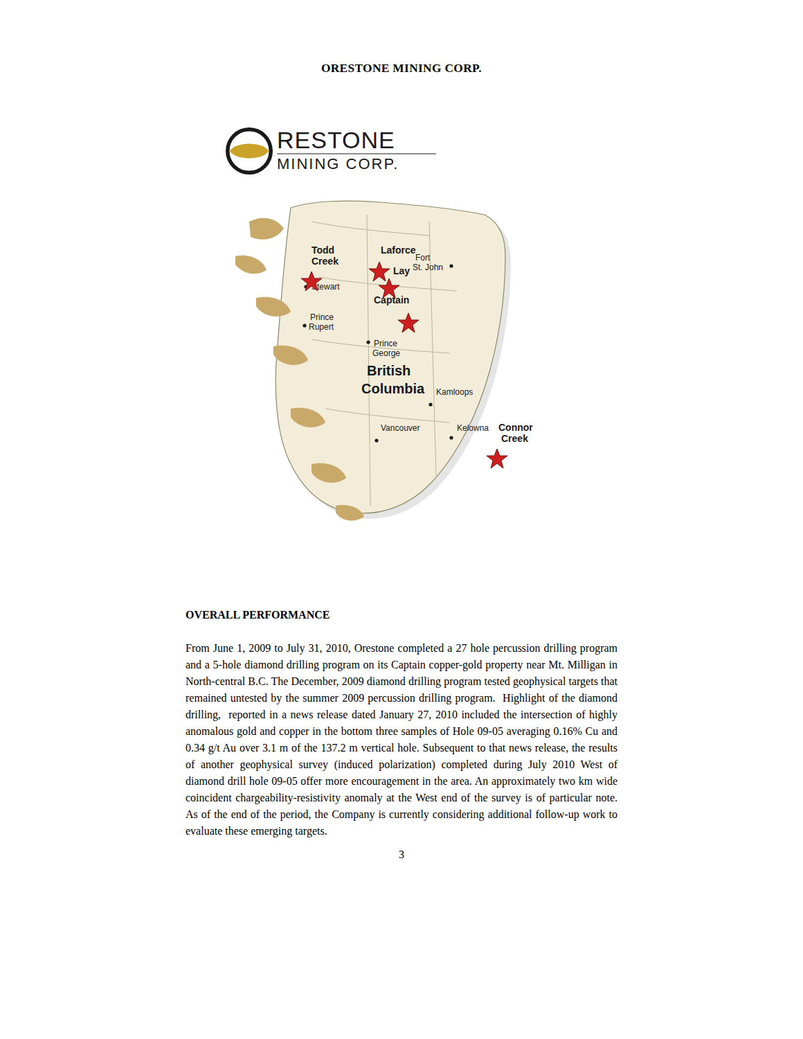ORESTONE MINING CORP.
RESTONE MINING CORP. Todd Creek Laforce Lay Captain Connor Creek Stewart Fort St. John Prince Rupert Prince George Kamloops Kelowna Vancouver British Columbia
OVERALL PERFORMANCE
From June 1, 2009 to July 31, 2010, Orestone completed a 27 hole percussion drilling program and a 5-hole diamond drilling program on its Captain copper-gold property near Mt. Milligan in North-central B.C. The December, 2009 diamond drilling program tested geophysical targets that remained untested by the summer 2009 percussion drilling program. Highlight of the diamond drilling, reported in a news release dated January 27, 2010 included the intersection of highly anomalous gold and copper in the bottom three samples of Hole 09-05 averaging 0.16% Cu and 0.34 g/t Au over 3.1 m of the 137.2 m vertical hole. Subsequent to that news release, the results of another geophysical survey (induced polarization) completed during July 2010 West of diamond drill hole 09-05 offer more encouragement in the area. An approximately two km wide coincident chargeability-resistivity anomaly at the West end of the survey is of particular note. As of the end of the period, the Company is currently considering additional follow-up work to evaluate these emerging targets.
3